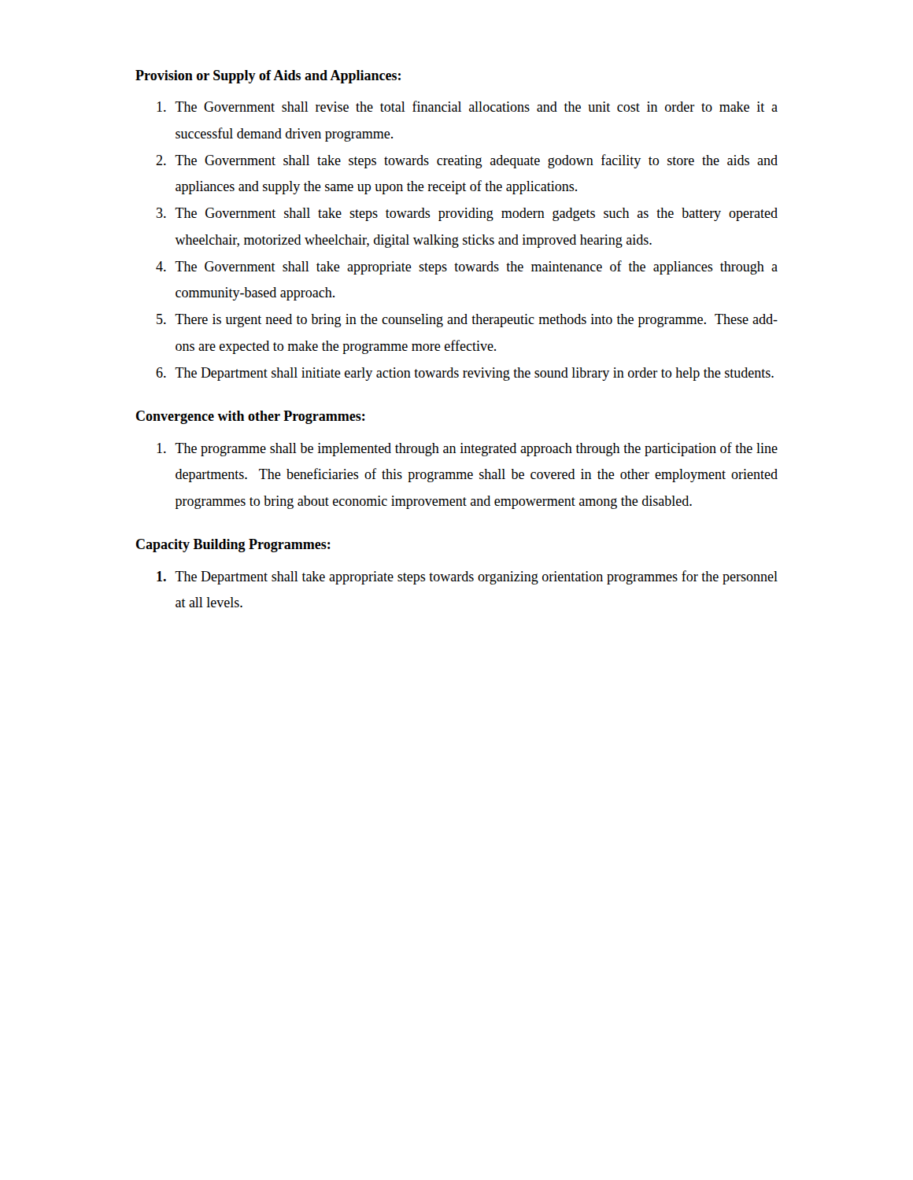Provision or Supply of Aids and Appliances:
The Government shall revise the total financial allocations and the unit cost in order to make it a successful demand driven programme.
The Government shall take steps towards creating adequate godown facility to store the aids and appliances and supply the same up upon the receipt of the applications.
The Government shall take steps towards providing modern gadgets such as the battery operated wheelchair, motorized wheelchair, digital walking sticks and improved hearing aids.
The Government shall take appropriate steps towards the maintenance of the appliances through a community-based approach.
There is urgent need to bring in the counseling and therapeutic methods into the programme. These add-ons are expected to make the programme more effective.
The Department shall initiate early action towards reviving the sound library in order to help the students.
Convergence with other Programmes:
The programme shall be implemented through an integrated approach through the participation of the line departments. The beneficiaries of this programme shall be covered in the other employment oriented programmes to bring about economic improvement and empowerment among the disabled.
Capacity Building Programmes:
The Department shall take appropriate steps towards organizing orientation programmes for the personnel at all levels.